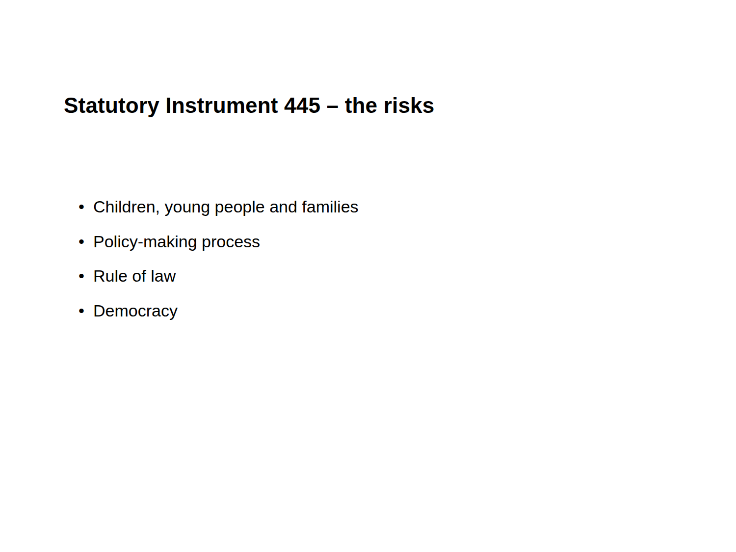Statutory Instrument 445 – the risks
Children, young people and families
Policy-making process
Rule of law
Democracy